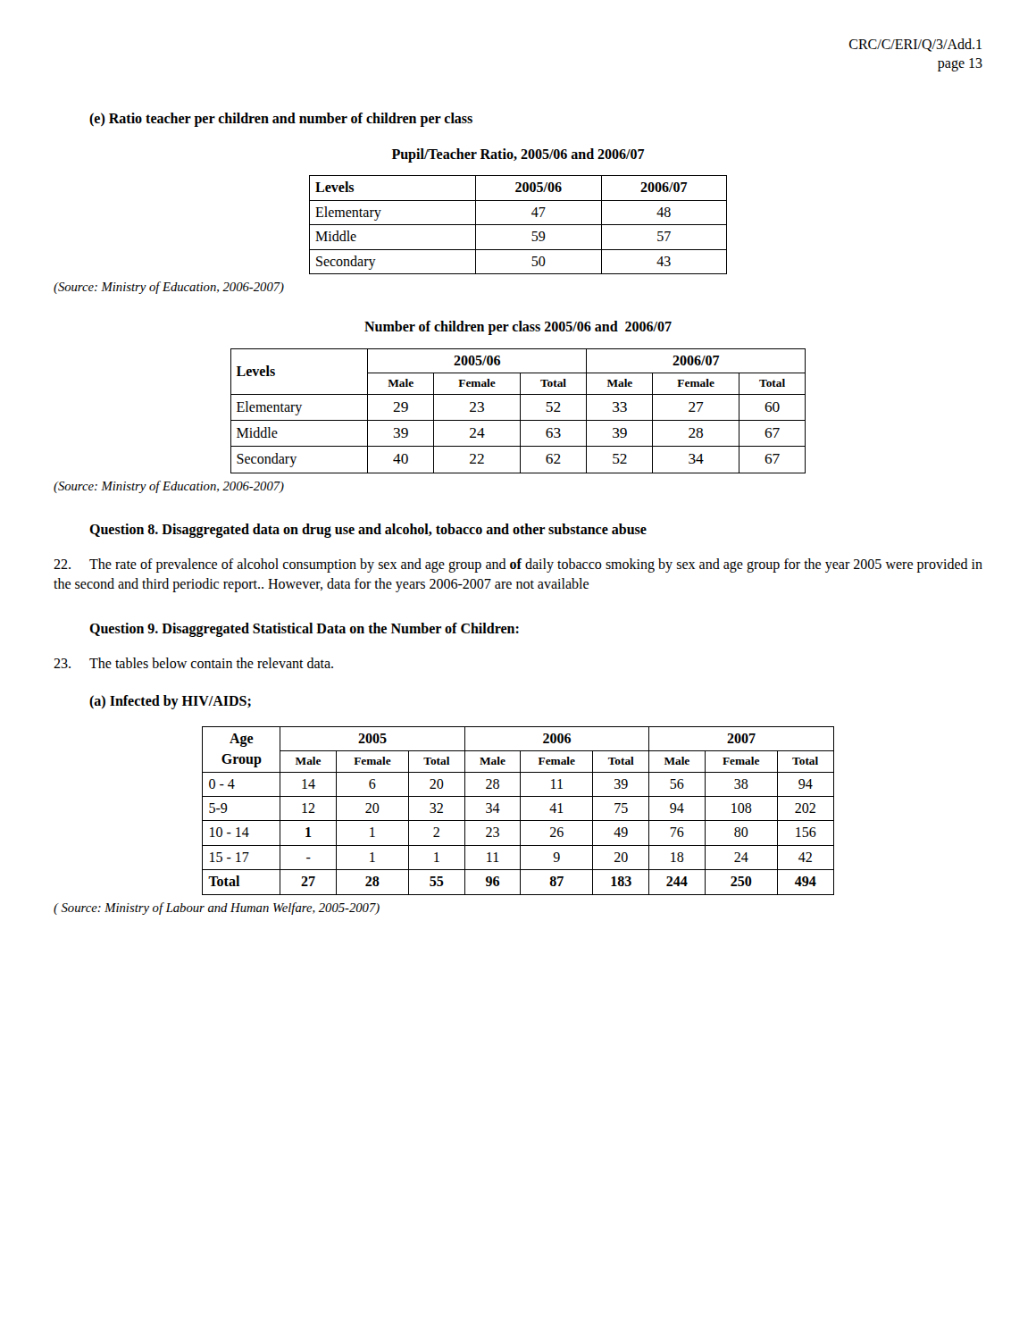CRC/C/ERI/Q/3/Add.1
page 13
(e) Ratio teacher per children and number of children per class
Pupil/Teacher Ratio, 2005/06 and 2006/07
| Levels | 2005/06 | 2006/07 |
| --- | --- | --- |
| Elementary | 47 | 48 |
| Middle | 59 | 57 |
| Secondary | 50 | 43 |
(Source: Ministry of Education, 2006-2007)
Number of children per class 2005/06 and 2006/07
| Levels | 2005/06 | 2006/07 |
| --- | --- | --- |
| Male | Female | Total | Male | Female | Total |
| Elementary | 29 | 23 | 52 | 33 | 27 | 60 |
| Middle | 39 | 24 | 63 | 39 | 28 | 67 |
| Secondary | 40 | 22 | 62 | 52 | 34 | 67 |
(Source: Ministry of Education, 2006-2007)
Question 8. Disaggregated data on drug use and alcohol, tobacco and other substance abuse
22. The rate of prevalence of alcohol consumption by sex and age group and of daily tobacco smoking by sex and age group for the year 2005 were provided in the second and third periodic report.. However, data for the years 2006-2007 are not available
Question 9. Disaggregated Statistical Data on the Number of Children:
23. The tables below contain the relevant data.
(a) Infected by HIV/AIDS;
| Age Group | 2005 | 2006 | 2007 |
| --- | --- | --- | --- |
| Male | Female | Total | Male | Female | Total | Male | Female | Total |
| 0 - 4 | 14 | 6 | 20 | 28 | 11 | 39 | 56 | 38 | 94 |
| 5-9 | 12 | 20 | 32 | 34 | 41 | 75 | 94 | 108 | 202 |
| 10 - 14 | 1 | 1 | 2 | 23 | 26 | 49 | 76 | 80 | 156 |
| 15 - 17 | - | 1 | 1 | 11 | 9 | 20 | 18 | 24 | 42 |
| Total | 27 | 28 | 55 | 96 | 87 | 183 | 244 | 250 | 494 |
( Source: Ministry of Labour and Human Welfare, 2005-2007)